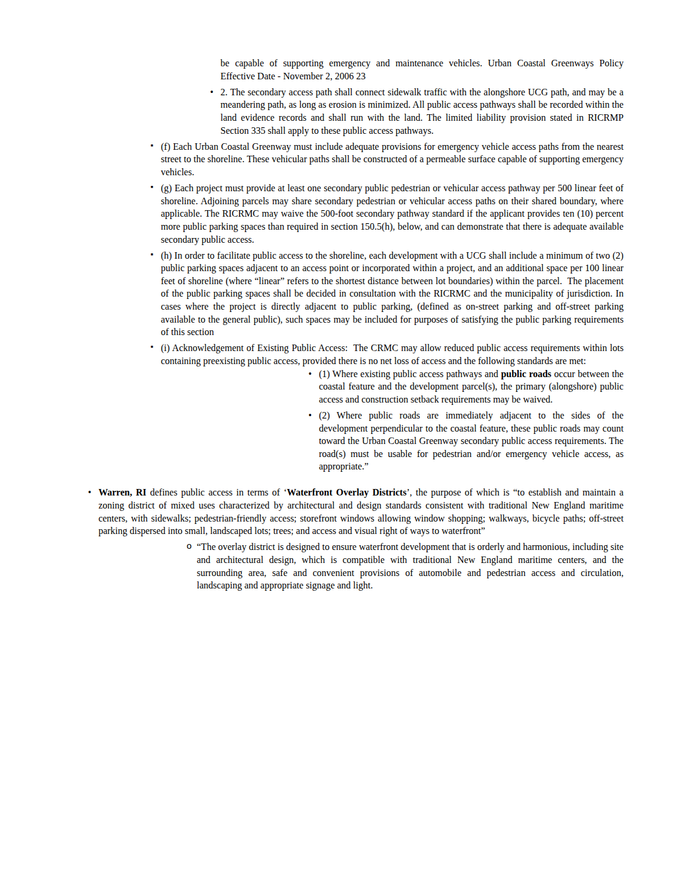be capable of supporting emergency and maintenance vehicles. Urban Coastal Greenways Policy Effective Date - November 2, 2006 23
2. The secondary access path shall connect sidewalk traffic with the alongshore UCG path, and may be a meandering path, as long as erosion is minimized. All public access pathways shall be recorded within the land evidence records and shall run with the land. The limited liability provision stated in RICRMP Section 335 shall apply to these public access pathways.
(f) Each Urban Coastal Greenway must include adequate provisions for emergency vehicle access paths from the nearest street to the shoreline. These vehicular paths shall be constructed of a permeable surface capable of supporting emergency vehicles.
(g) Each project must provide at least one secondary public pedestrian or vehicular access pathway per 500 linear feet of shoreline. Adjoining parcels may share secondary pedestrian or vehicular access paths on their shared boundary, where applicable. The RICRMC may waive the 500-foot secondary pathway standard if the applicant provides ten (10) percent more public parking spaces than required in section 150.5(h), below, and can demonstrate that there is adequate available secondary public access.
(h) In order to facilitate public access to the shoreline, each development with a UCG shall include a minimum of two (2) public parking spaces adjacent to an access point or incorporated within a project, and an additional space per 100 linear feet of shoreline (where “linear” refers to the shortest distance between lot boundaries) within the parcel. The placement of the public parking spaces shall be decided in consultation with the RICRMC and the municipality of jurisdiction. In cases where the project is directly adjacent to public parking, (defined as on-street parking and off-street parking available to the general public), such spaces may be included for purposes of satisfying the public parking requirements of this section
(i) Acknowledgement of Existing Public Access: The CRMC may allow reduced public access requirements within lots containing preexisting public access, provided there is no net loss of access and the following standards are met:
(1) Where existing public access pathways and public roads occur between the coastal feature and the development parcel(s), the primary (alongshore) public access and construction setback requirements may be waived.
(2) Where public roads are immediately adjacent to the sides of the development perpendicular to the coastal feature, these public roads may count toward the Urban Coastal Greenway secondary public access requirements. The road(s) must be usable for pedestrian and/or emergency vehicle access, as appropriate.”
Warren, RI defines public access in terms of ‘Waterfront Overlay Districts’, the purpose of which is “to establish and maintain a zoning district of mixed uses characterized by architectural and design standards consistent with traditional New England maritime centers, with sidewalks; pedestrian-friendly access; storefront windows allowing window shopping; walkways, bicycle paths; off-street parking dispersed into small, landscaped lots; trees; and access and visual right of ways to waterfront”
“The overlay district is designed to ensure waterfront development that is orderly and harmonious, including site and architectural design, which is compatible with traditional New England maritime centers, and the surrounding area, safe and convenient provisions of automobile and pedestrian access and circulation, landscaping and appropriate signage and light.